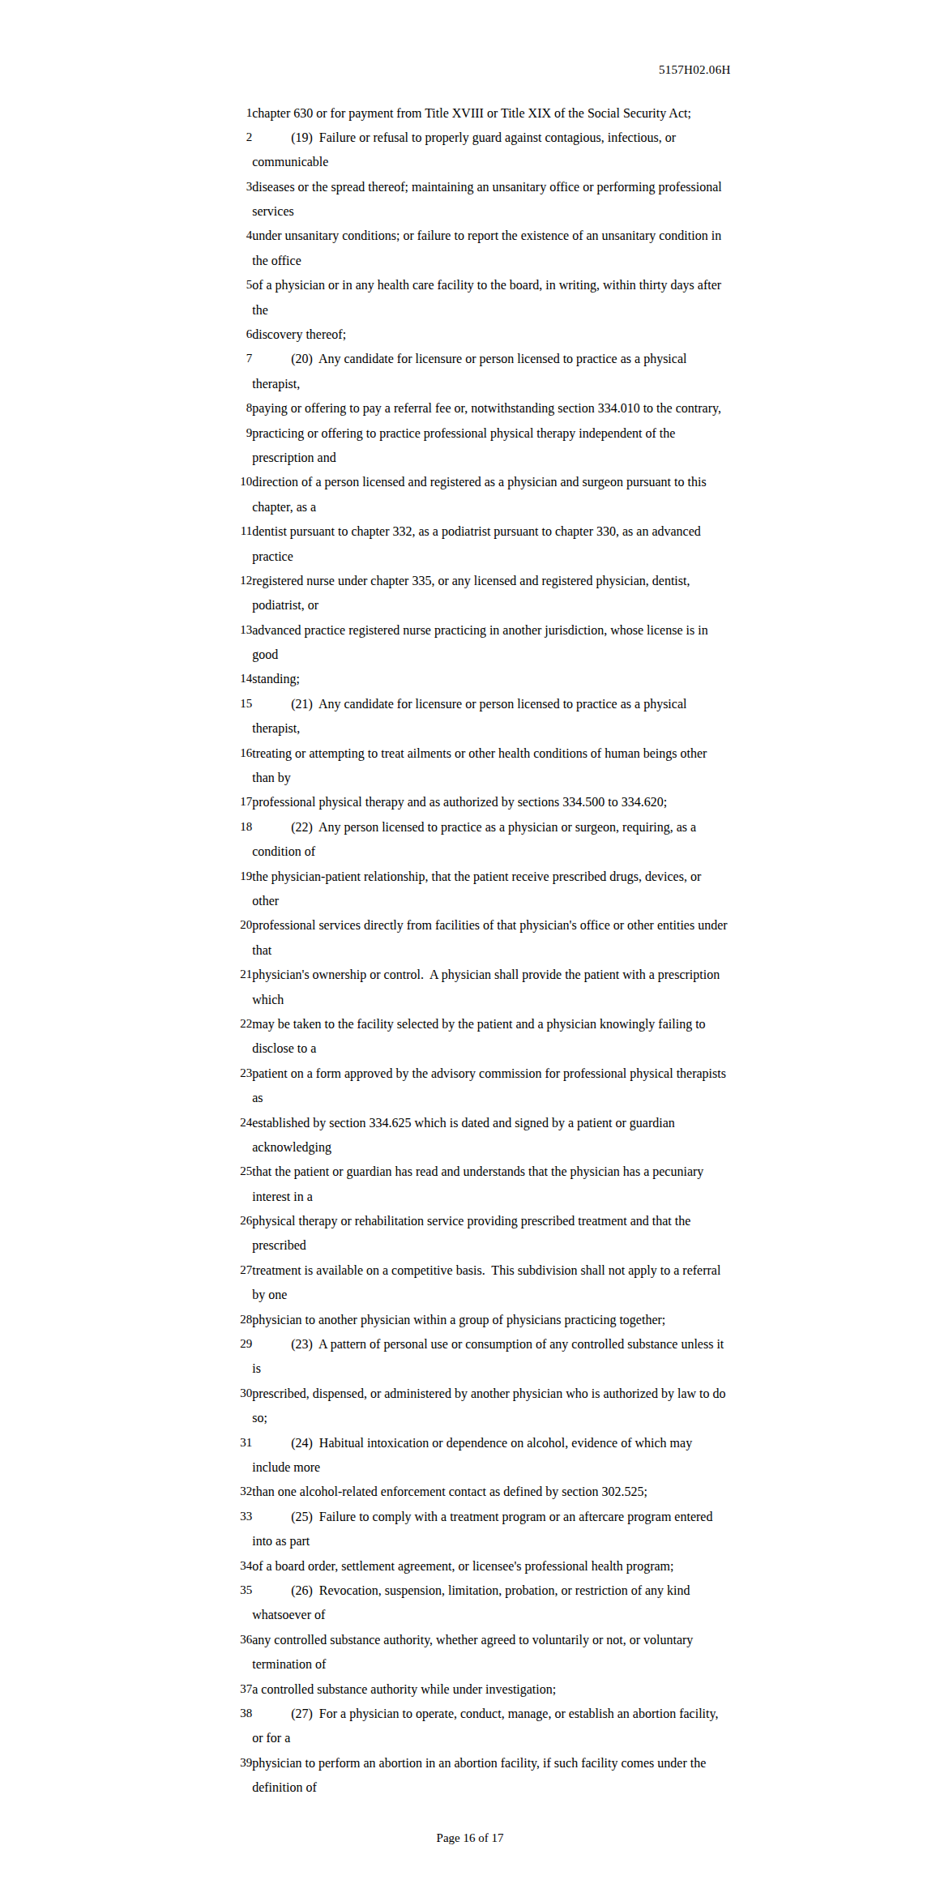5157H02.06H
| 1 | chapter 630 or for payment from Title XVIII or Title XIX of the Social Security Act; |
| 2 | (19) Failure or refusal to properly guard against contagious, infectious, or communicable |
| 3 | diseases or the spread thereof; maintaining an unsanitary office or performing professional services |
| 4 | under unsanitary conditions; or failure to report the existence of an unsanitary condition in the office |
| 5 | of a physician or in any health care facility to the board, in writing, within thirty days after the |
| 6 | discovery thereof; |
| 7 | (20) Any candidate for licensure or person licensed to practice as a physical therapist, |
| 8 | paying or offering to pay a referral fee or, notwithstanding section 334.010 to the contrary, |
| 9 | practicing or offering to practice professional physical therapy independent of the prescription and |
| 10 | direction of a person licensed and registered as a physician and surgeon pursuant to this chapter, as a |
| 11 | dentist pursuant to chapter 332, as a podiatrist pursuant to chapter 330, as an advanced practice |
| 12 | registered nurse under chapter 335, or any licensed and registered physician, dentist, podiatrist, or |
| 13 | advanced practice registered nurse practicing in another jurisdiction, whose license is in good |
| 14 | standing; |
| 15 | (21) Any candidate for licensure or person licensed to practice as a physical therapist, |
| 16 | treating or attempting to treat ailments or other health conditions of human beings other than by |
| 17 | professional physical therapy and as authorized by sections 334.500 to 334.620; |
| 18 | (22) Any person licensed to practice as a physician or surgeon, requiring, as a condition of |
| 19 | the physician-patient relationship, that the patient receive prescribed drugs, devices, or other |
| 20 | professional services directly from facilities of that physician's office or other entities under that |
| 21 | physician's ownership or control. A physician shall provide the patient with a prescription which |
| 22 | may be taken to the facility selected by the patient and a physician knowingly failing to disclose to a |
| 23 | patient on a form approved by the advisory commission for professional physical therapists as |
| 24 | established by section 334.625 which is dated and signed by a patient or guardian acknowledging |
| 25 | that the patient or guardian has read and understands that the physician has a pecuniary interest in a |
| 26 | physical therapy or rehabilitation service providing prescribed treatment and that the prescribed |
| 27 | treatment is available on a competitive basis. This subdivision shall not apply to a referral by one |
| 28 | physician to another physician within a group of physicians practicing together; |
| 29 | (23) A pattern of personal use or consumption of any controlled substance unless it is |
| 30 | prescribed, dispensed, or administered by another physician who is authorized by law to do so; |
| 31 | (24) Habitual intoxication or dependence on alcohol, evidence of which may include more |
| 32 | than one alcohol-related enforcement contact as defined by section 302.525; |
| 33 | (25) Failure to comply with a treatment program or an aftercare program entered into as part |
| 34 | of a board order, settlement agreement, or licensee's professional health program; |
| 35 | (26) Revocation, suspension, limitation, probation, or restriction of any kind whatsoever of |
| 36 | any controlled substance authority, whether agreed to voluntarily or not, or voluntary termination of |
| 37 | a controlled substance authority while under investigation; |
| 38 | (27) For a physician to operate, conduct, manage, or establish an abortion facility, or for a |
| 39 | physician to perform an abortion in an abortion facility, if such facility comes under the definition of |
Page 16 of 17